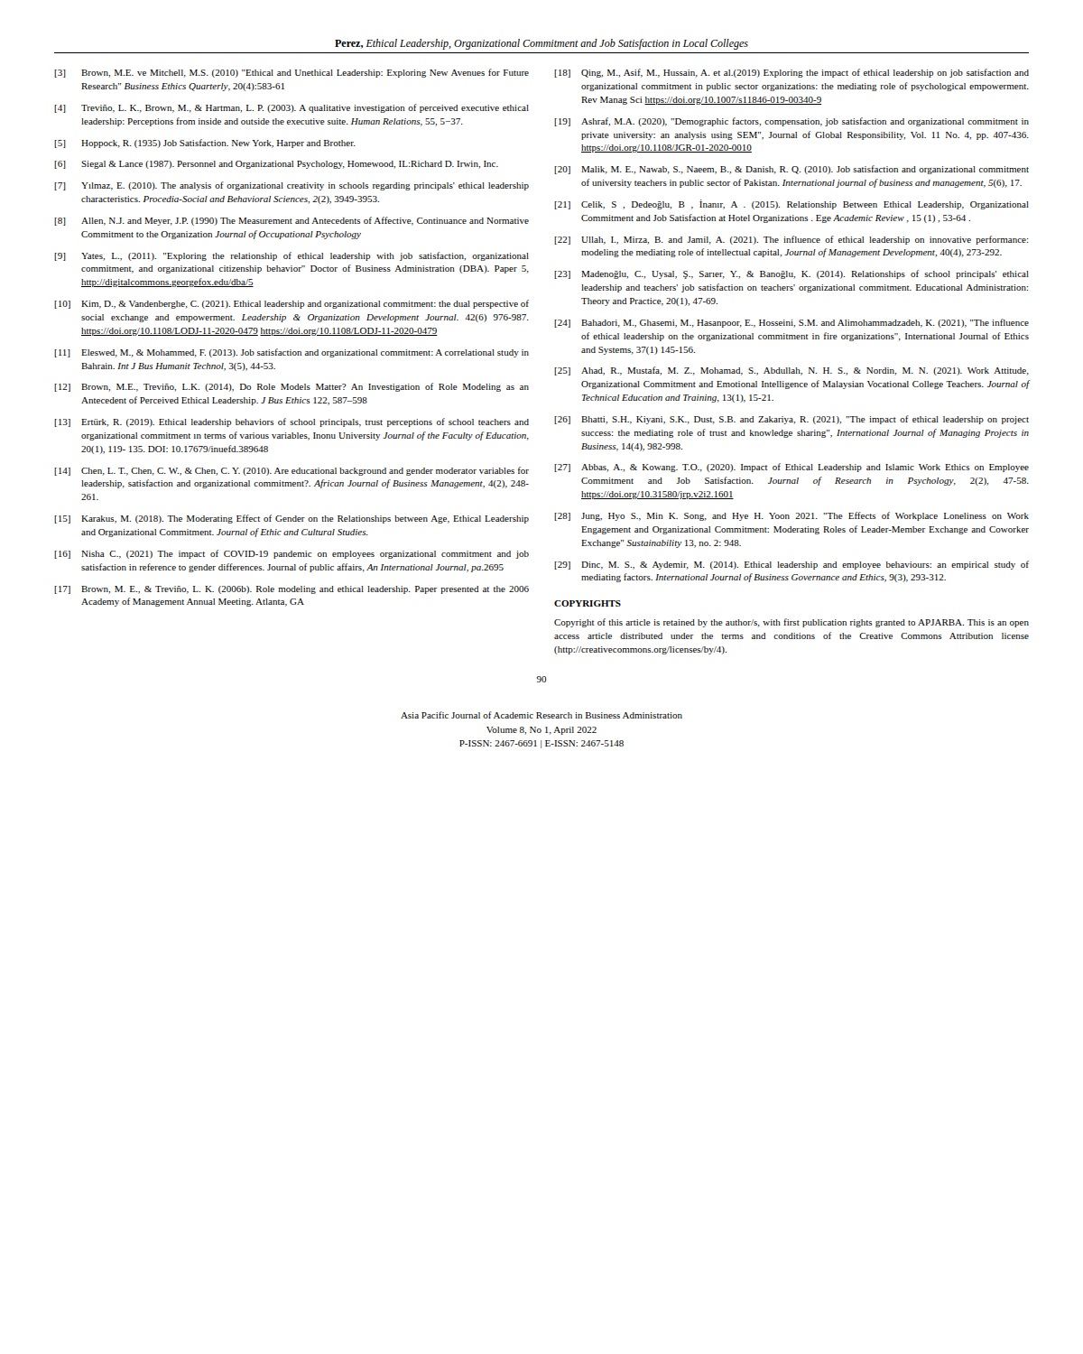Perez, Ethical Leadership, Organizational Commitment and Job Satisfaction in Local Colleges
[3] Brown, M.E. ve Mitchell, M.S. (2010) "Ethical and Unethical Leadership: Exploring New Avenues for Future Research" Business Ethics Quarterly, 20(4):583-61
[4] Treviño, L. K., Brown, M., & Hartman, L. P. (2003). A qualitative investigation of perceived executive ethical leadership: Perceptions from inside and outside the executive suite. Human Relations, 55, 5−37.
[5] Hoppock, R. (1935) Job Satisfaction. New York, Harper and Brother.
[6] Siegal & Lance (1987). Personnel and Organizational Psychology, Homewood, IL:Richard D. Irwin, Inc.
[7] Yılmaz, E. (2010). The analysis of organizational creativity in schools regarding principals' ethical leadership characteristics. Procedia-Social and Behavioral Sciences, 2(2), 3949-3953.
[8] Allen, N.J. and Meyer, J.P. (1990) The Measurement and Antecedents of Affective, Continuance and Normative Commitment to the Organization Journal of Occupational Psychology
[9] Yates, L., (2011). "Exploring the relationship of ethical leadership with job satisfaction, organizational commitment, and organizational citizenship behavior" Doctor of Business Administration (DBA). Paper 5, http://digitalcommons.georgefox.edu/dba/5
[10] Kim, D., & Vandenberghe, C. (2021). Ethical leadership and organizational commitment: the dual perspective of social exchange and empowerment. Leadership & Organization Development Journal. 42(6) 976-987. https://doi.org/10.1108/LODJ-11-2020-0479 https://doi.org/10.1108/LODJ-11-2020-0479
[11] Eleswed, M., & Mohammed, F. (2013). Job satisfaction and organizational commitment: A correlational study in Bahrain. Int J Bus Humanit Technol, 3(5), 44-53.
[12] Brown, M.E., Treviño, L.K. (2014), Do Role Models Matter? An Investigation of Role Modeling as an Antecedent of Perceived Ethical Leadership. J Bus Ethics 122, 587–598
[13] Ertürk, R. (2019). Ethical leadership behaviors of school principals, trust perceptions of school teachers and organizational commitment ın terms of various variables, Inonu University Journal of the Faculty of Education, 20(1), 119- 135. DOI: 10.17679/inuefd.389648
[14] Chen, L. T., Chen, C. W., & Chen, C. Y. (2010). Are educational background and gender moderator variables for leadership, satisfaction and organizational commitment?. African Journal of Business Management, 4(2), 248-261.
[15] Karakus, M. (2018). The Moderating Effect of Gender on the Relationships between Age, Ethical Leadership and Organizational Commitment. Journal of Ethic and Cultural Studies.
[16] Nisha C., (2021) The impact of COVID-19 pandemic on employees organizational commitment and job satisfaction in reference to gender differences. Journal of public affairs, An International Journal, pa.2695
[17] Brown, M. E., & Treviño, L. K. (2006b). Role modeling and ethical leadership. Paper presented at the 2006 Academy of Management Annual Meeting. Atlanta, GA
[18] Qing, M., Asif, M., Hussain, A. et al.(2019) Exploring the impact of ethical leadership on job satisfaction and organizational commitment in public sector organizations: the mediating role of psychological empowerment. Rev Manag Sci https://doi.org/10.1007/s11846-019-00340-9
[19] Ashraf, M.A. (2020), "Demographic factors, compensation, job satisfaction and organizational commitment in private university: an analysis using SEM", Journal of Global Responsibility, Vol. 11 No. 4, pp. 407-436. https://doi.org/10.1108/JGR-01-2020-0010
[20] Malik, M. E., Nawab, S., Naeem, B., & Danish, R. Q. (2010). Job satisfaction and organizational commitment of university teachers in public sector of Pakistan. International journal of business and management, 5(6), 17.
[21] Celik, S , Dedeoğlu, B , İnanır, A . (2015). Relationship Between Ethical Leadership, Organizational Commitment and Job Satisfaction at Hotel Organizations . Ege Academic Review , 15 (1) , 53-64 .
[22] Ullah, I., Mirza, B. and Jamil, A. (2021). The influence of ethical leadership on innovative performance: modeling the mediating role of intellectual capital, Journal of Management Development, 40(4), 273-292.
[23] Madenoğlu, C., Uysal, Ş., Sarıer, Y., & Banoğlu, K. (2014). Relationships of school principals' ethical leadership and teachers' job satisfaction on teachers' organizational commitment. Educational Administration: Theory and Practice, 20(1), 47-69.
[24] Bahadori, M., Ghasemi, M., Hasanpoor, E., Hosseini, S.M. and Alimohammadzadeh, K. (2021), "The influence of ethical leadership on the organizational commitment in fire organizations", International Journal of Ethics and Systems, 37(1) 145-156.
[25] Ahad, R., Mustafa, M. Z., Mohamad, S., Abdullah, N. H. S., & Nordin, M. N. (2021). Work Attitude, Organizational Commitment and Emotional Intelligence of Malaysian Vocational College Teachers. Journal of Technical Education and Training, 13(1), 15-21.
[26] Bhatti, S.H., Kiyani, S.K., Dust, S.B. and Zakariya, R. (2021), "The impact of ethical leadership on project success: the mediating role of trust and knowledge sharing", International Journal of Managing Projects in Business, 14(4), 982-998.
[27] Abbas, A., & Kowang. T.O., (2020). Impact of Ethical Leadership and Islamic Work Ethics on Employee Commitment and Job Satisfaction. Journal of Research in Psychology, 2(2), 47-58. https://doi.org/10.31580/jrp.v2i2.1601
[28] Jung, Hyo S., Min K. Song, and Hye H. Yoon 2021. "The Effects of Workplace Loneliness on Work Engagement and Organizational Commitment: Moderating Roles of Leader-Member Exchange and Coworker Exchange" Sustainability 13, no. 2: 948.
[29] Dinc, M. S., & Aydemir, M. (2014). Ethical leadership and employee behaviours: an empirical study of mediating factors. International Journal of Business Governance and Ethics, 9(3), 293-312.
COPYRIGHTS
Copyright of this article is retained by the author/s, with first publication rights granted to APJARBA. This is an open access article distributed under the terms and conditions of the Creative Commons Attribution license (http://creativecommons.org/licenses/by/4).
90
Asia Pacific Journal of Academic Research in Business Administration
Volume 8, No 1, April 2022
P-ISSN: 2467-6691 | E-ISSN: 2467-5148